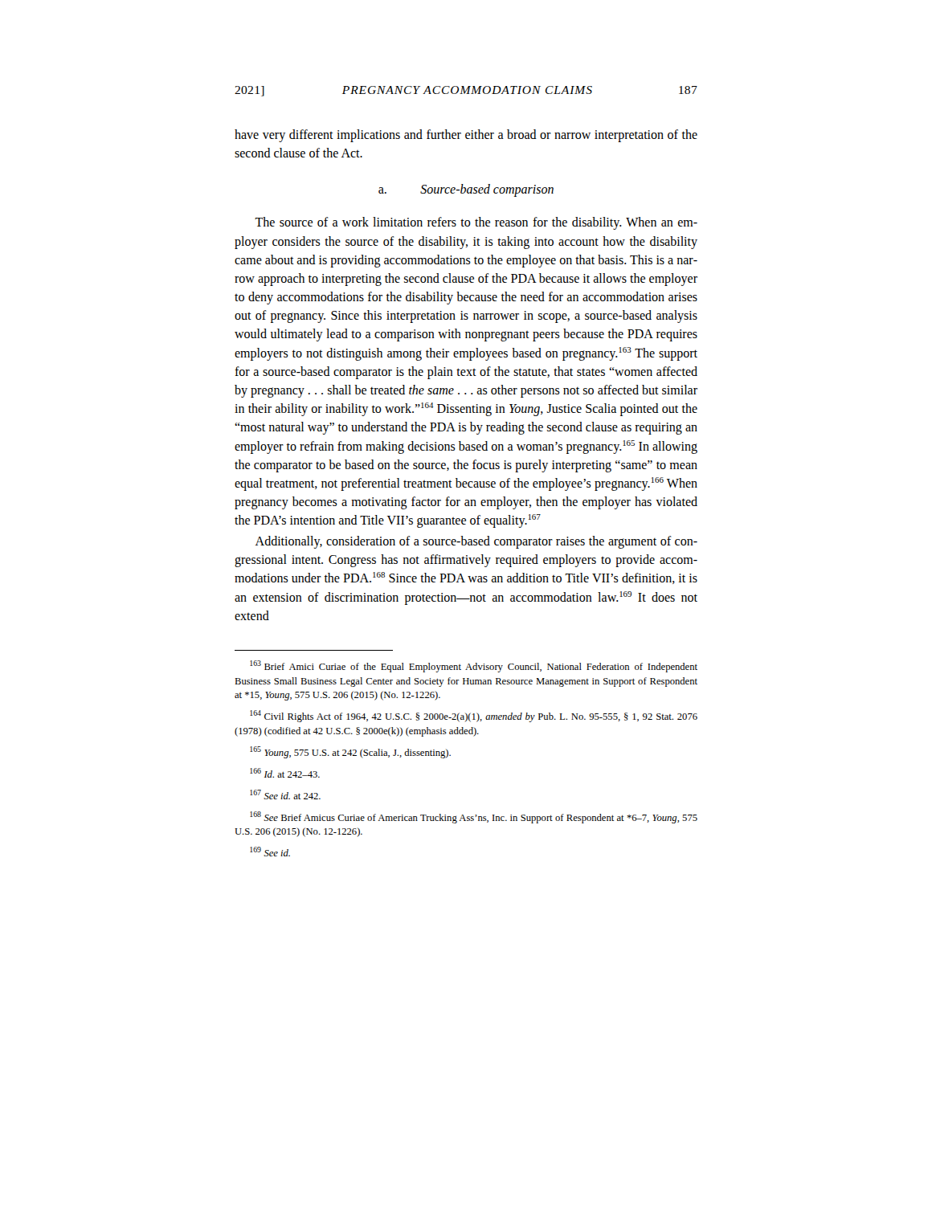2021] PREGNANCY ACCOMMODATION CLAIMS 187
have very different implications and further either a broad or narrow interpretation of the second clause of the Act.
a. Source-based comparison
The source of a work limitation refers to the reason for the disability. When an employer considers the source of the disability, it is taking into account how the disability came about and is providing accommodations to the employee on that basis. This is a narrow approach to interpreting the second clause of the PDA because it allows the employer to deny accommodations for the disability because the need for an accommodation arises out of pregnancy. Since this interpretation is narrower in scope, a source-based analysis would ultimately lead to a comparison with nonpregnant peers because the PDA requires employers to not distinguish among their employees based on pregnancy.163 The support for a source-based comparator is the plain text of the statute, that states “women affected by pregnancy . . . shall be treated the same . . . as other persons not so affected but similar in their ability or inability to work.”164 Dissenting in Young, Justice Scalia pointed out the “most natural way” to understand the PDA is by reading the second clause as requiring an employer to refrain from making decisions based on a woman’s pregnancy.165 In allowing the comparator to be based on the source, the focus is purely interpreting “same” to mean equal treatment, not preferential treatment because of the employee’s pregnancy.166 When pregnancy becomes a motivating factor for an employer, then the employer has violated the PDA’s intention and Title VII’s guarantee of equality.167
Additionally, consideration of a source-based comparator raises the argument of congressional intent. Congress has not affirmatively required employers to provide accommodations under the PDA.168 Since the PDA was an addition to Title VII’s definition, it is an extension of discrimination protection—not an accommodation law.169 It does not extend
163 Brief Amici Curiae of the Equal Employment Advisory Council, National Federation of Independent Business Small Business Legal Center and Society for Human Resource Management in Support of Respondent at *15, Young, 575 U.S. 206 (2015) (No. 12-1226).
164 Civil Rights Act of 1964, 42 U.S.C. § 2000e-2(a)(1), amended by Pub. L. No. 95-555, § 1, 92 Stat. 2076 (1978) (codified at 42 U.S.C. § 2000e(k)) (emphasis added).
165 Young, 575 U.S. at 242 (Scalia, J., dissenting).
166 Id. at 242–43.
167 See id. at 242.
168 See Brief Amicus Curiae of American Trucking Ass’ns, Inc. in Support of Respondent at *6–7, Young, 575 U.S. 206 (2015) (No. 12-1226).
169 See id.